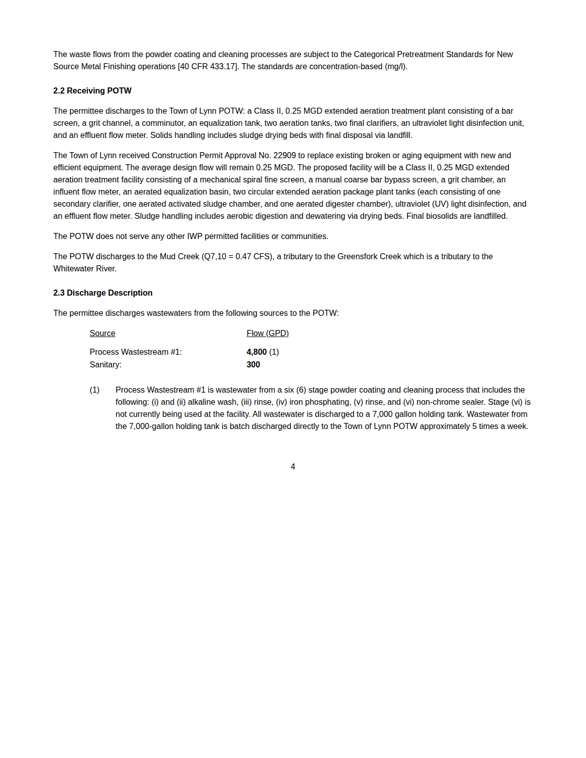The waste flows from the powder coating and cleaning processes are subject to the Categorical Pretreatment Standards for New Source Metal Finishing operations [40 CFR 433.17]. The standards are concentration-based (mg/l).
2.2 Receiving POTW
The permittee discharges to the Town of Lynn POTW: a Class II, 0.25 MGD extended aeration treatment plant consisting of a bar screen, a grit channel, a comminutor, an equalization tank, two aeration tanks, two final clarifiers, an ultraviolet light disinfection unit, and an effluent flow meter. Solids handling includes sludge drying beds with final disposal via landfill.
The Town of Lynn received Construction Permit Approval No. 22909 to replace existing broken or aging equipment with new and efficient equipment. The average design flow will remain 0.25 MGD. The proposed facility will be a Class II, 0.25 MGD extended aeration treatment facility consisting of a mechanical spiral fine screen, a manual coarse bar bypass screen, a grit chamber, an influent flow meter, an aerated equalization basin, two circular extended aeration package plant tanks (each consisting of one secondary clarifier, one aerated activated sludge chamber, and one aerated digester chamber), ultraviolet (UV) light disinfection, and an effluent flow meter. Sludge handling includes aerobic digestion and dewatering via drying beds. Final biosolids are landfilled.
The POTW does not serve any other IWP permitted facilities or communities.
The POTW discharges to the Mud Creek (Q7,10 = 0.47 CFS), a tributary to the Greensfork Creek which is a tributary to the Whitewater River.
2.3 Discharge Description
The permittee discharges wastewaters from the following sources to the POTW:
| Source | Flow (GPD) |
| --- | --- |
| Process Wastestream #1: | 4,800 (1) |
| Sanitary: | 300 |
(1)
Process Wastestream #1 is wastewater from a six (6) stage powder coating and cleaning process that includes the following: (i) and (ii) alkaline wash, (iii) rinse, (iv) iron phosphating, (v) rinse, and (vi) non-chrome sealer. Stage (vi) is not currently being used at the facility. All wastewater is discharged to a 7,000 gallon holding tank. Wastewater from the 7,000-gallon holding tank is batch discharged directly to the Town of Lynn POTW approximately 5 times a week.
4